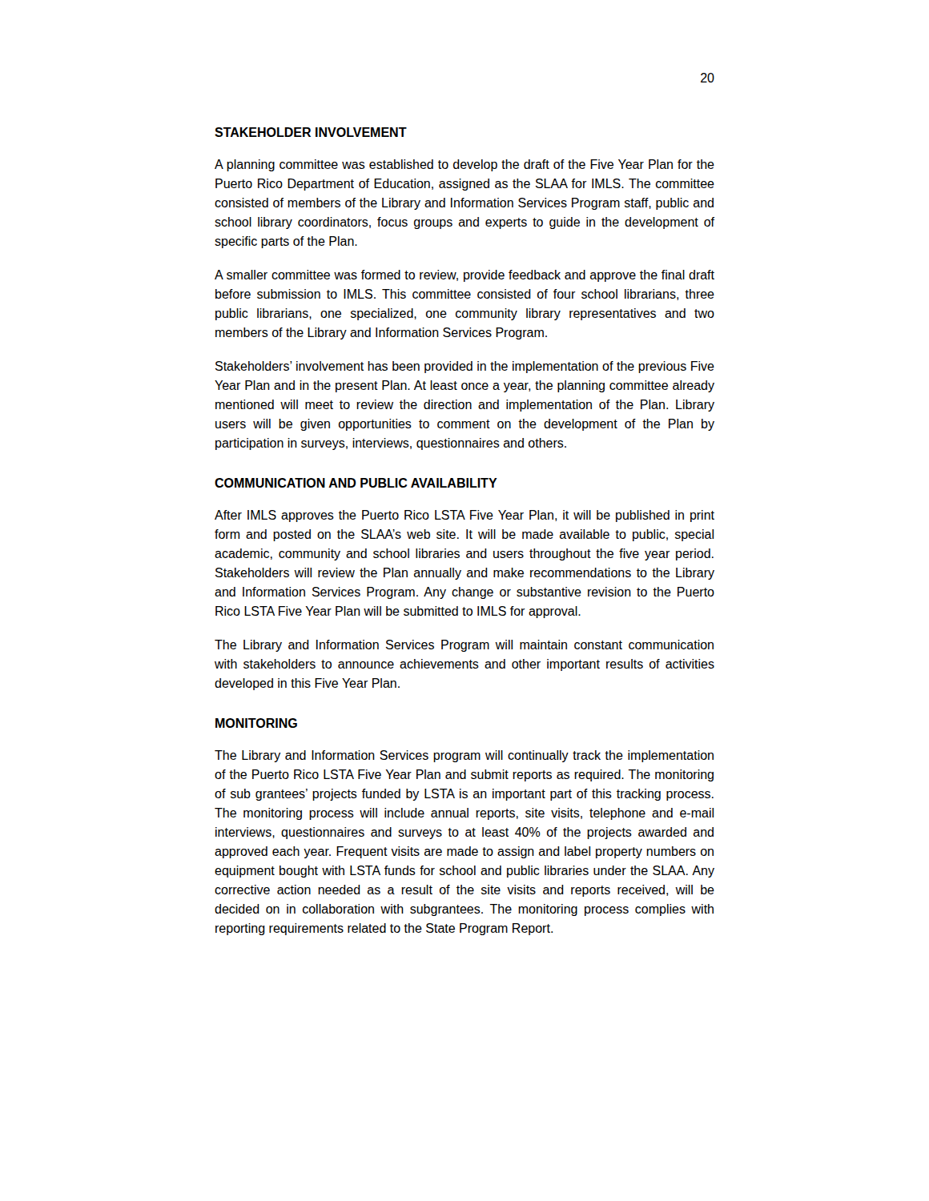20
Stakeholder Involvement
A planning committee was established to develop the draft of the Five Year Plan for the Puerto Rico Department of Education, assigned as the SLAA for IMLS. The committee consisted of members of the Library and Information Services Program staff, public and school library coordinators, focus groups and experts to guide in the development of specific parts of the Plan.
A smaller committee was formed to review, provide feedback and approve the final draft before submission to IMLS. This committee consisted of four school librarians, three public librarians, one specialized, one community library representatives and two members of the Library and Information Services Program.
Stakeholders’ involvement has been provided in the implementation of the previous Five Year Plan and in the present Plan. At least once a year, the planning committee already mentioned will meet to review the direction and implementation of the Plan. Library users will be given opportunities to comment on the development of the Plan by participation in surveys, interviews, questionnaires and others.
Communication and Public Availability
After IMLS approves the Puerto Rico LSTA Five Year Plan, it will be published in print form and posted on the SLAA’s web site. It will be made available to public, special academic, community and school libraries and users throughout the five year period. Stakeholders will review the Plan annually and make recommendations to the Library and Information Services Program. Any change or substantive revision to the Puerto Rico LSTA Five Year Plan will be submitted to IMLS for approval.
The Library and Information Services Program will maintain constant communication with stakeholders to announce achievements and other important results of activities developed in this Five Year Plan.
Monitoring
The Library and Information Services program will continually track the implementation of the Puerto Rico LSTA Five Year Plan and submit reports as required. The monitoring of sub grantees’ projects funded by LSTA is an important part of this tracking process. The monitoring process will include annual reports, site visits, telephone and e-mail interviews, questionnaires and surveys to at least 40% of the projects awarded and approved each year. Frequent visits are made to assign and label property numbers on equipment bought with LSTA funds for school and public libraries under the SLAA. Any corrective action needed as a result of the site visits and reports received, will be decided on in collaboration with subgrantees. The monitoring process complies with reporting requirements related to the State Program Report.